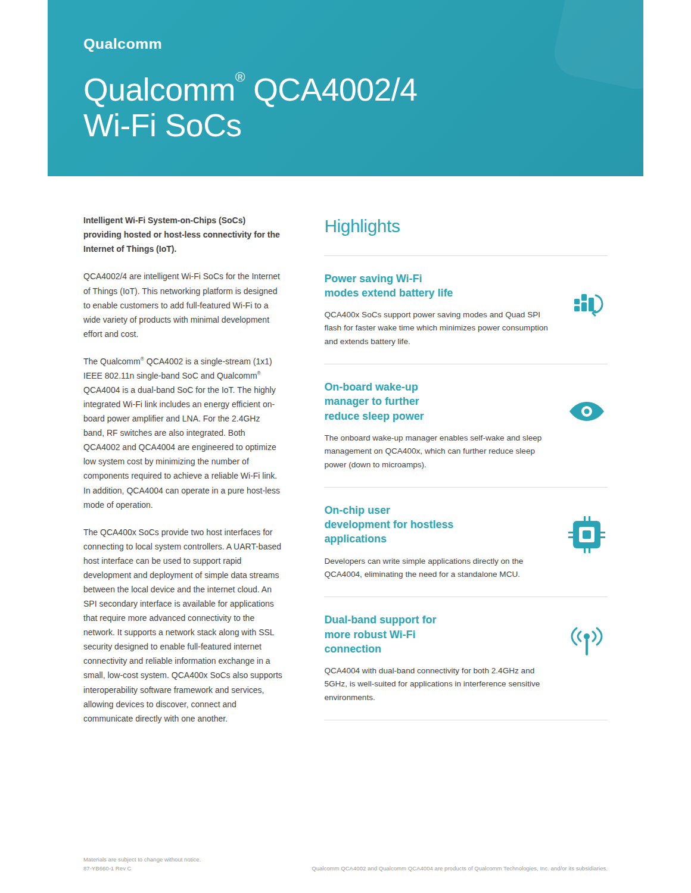Qualcomm
Qualcomm® QCA4002/4
Wi-Fi SoCs
Intelligent Wi-Fi System-on-Chips (SoCs) providing hosted or host-less connectivity for the Internet of Things (IoT).
QCA4002/4 are intelligent Wi-Fi SoCs for the Internet of Things (IoT). This networking platform is designed to enable customers to add full-featured Wi-Fi to a wide variety of products with minimal development effort and cost.
The Qualcomm® QCA4002 is a single-stream (1x1) IEEE 802.11n single-band SoC and Qualcomm® QCA4004 is a dual-band SoC for the IoT. The highly integrated Wi-Fi link includes an energy efficient on-board power amplifier and LNA. For the 2.4GHz band, RF switches are also integrated. Both QCA4002 and QCA4004 are engineered to optimize low system cost by minimizing the number of components required to achieve a reliable Wi-Fi link. In addition, QCA4004 can operate in a pure host-less mode of operation.
The QCA400x SoCs provide two host interfaces for connecting to local system controllers. A UART-based host interface can be used to support rapid development and deployment of simple data streams between the local device and the internet cloud. An SPI secondary interface is available for applications that require more advanced connectivity to the network. It supports a network stack along with SSL security designed to enable full-featured internet connectivity and reliable information exchange in a small, low-cost system. QCA400x SoCs also supports interoperability software framework and services, allowing devices to discover, connect and communicate directly with one another.
Highlights
Power saving Wi-Fi modes extend battery life
QCA400x SoCs support power saving modes and Quad SPI flash for faster wake time which minimizes power consumption and extends battery life.
On-board wake-up manager to further reduce sleep power
The onboard wake-up manager enables self-wake and sleep management on QCA400x, which can further reduce sleep power (down to microamps).
On-chip user development for hostless applications
Developers can write simple applications directly on the QCA4004, eliminating the need for a standalone MCU.
Dual-band support for more robust Wi-Fi connection
QCA4004 with dual-band connectivity for both 2.4GHz and 5GHz, is well-suited for applications in interference sensitive environments.
Materials are subject to change without notice.
87-YB660-1 Rev C
Qualcomm QCA4002 and Qualcomm QCA4004 are products of Qualcomm Technologies, Inc. and/or its subsidiaries.